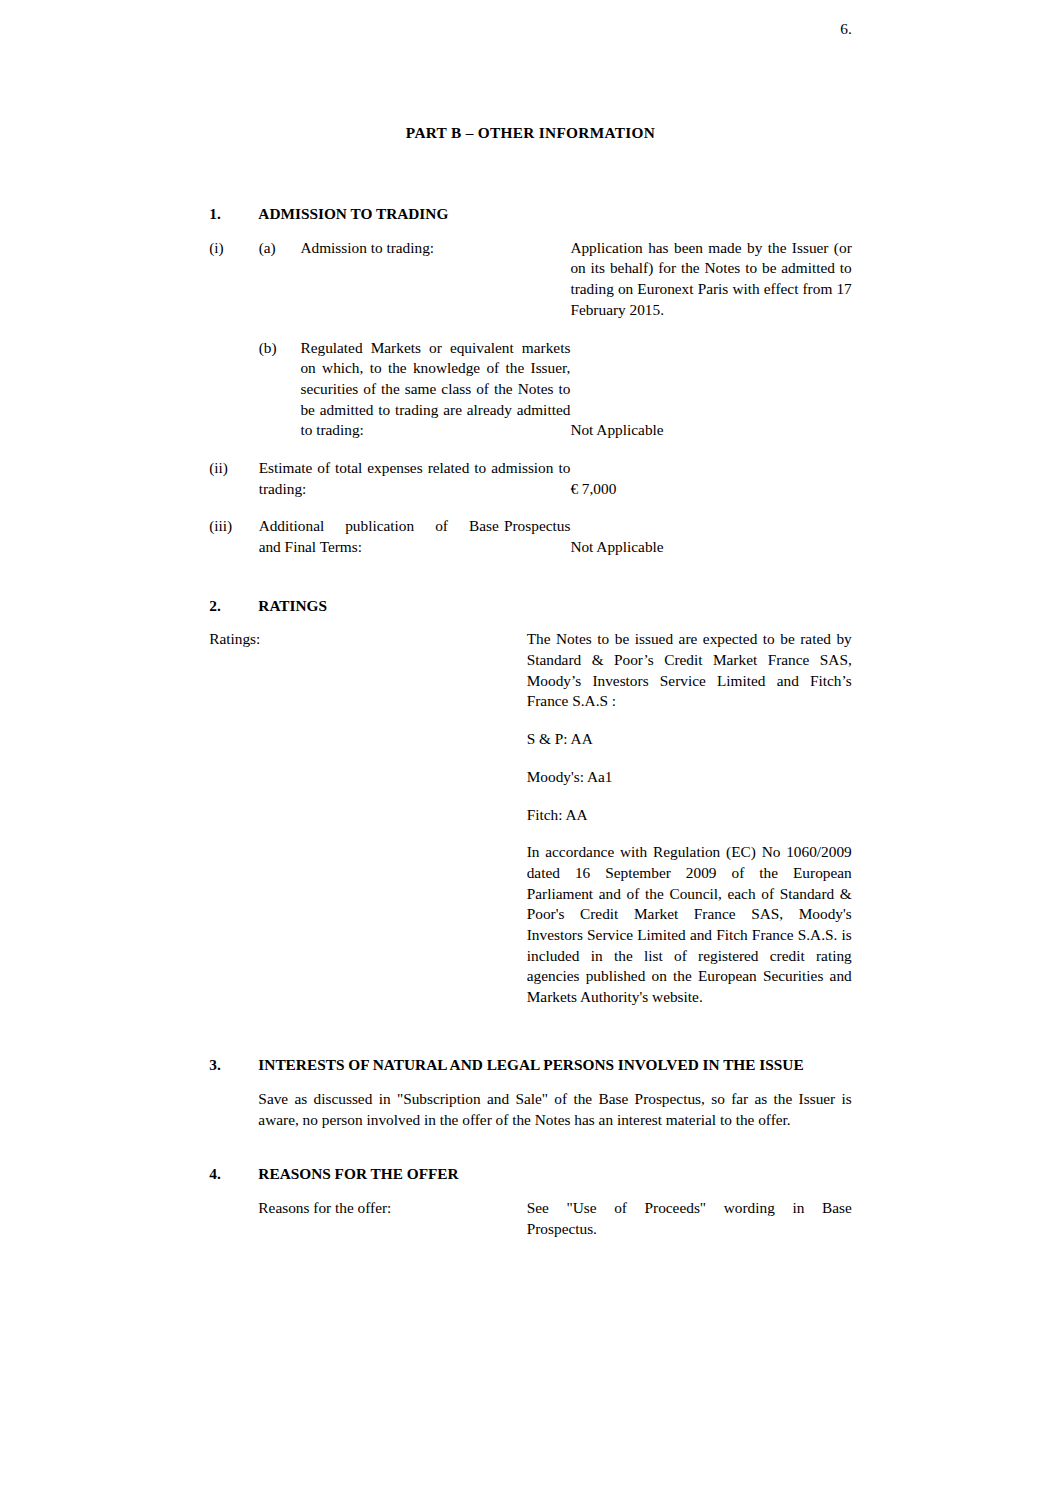6.
PART B – OTHER INFORMATION
1. ADMISSION TO TRADING
| (i) | (a) | Admission to trading: | Application has been made by the Issuer (or on its behalf) for the Notes to be admitted to trading on Euronext Paris with effect from 17 February 2015. |
| | (b) | Regulated Markets or equivalent markets on which, to the knowledge of the Issuer, securities of the same class of the Notes to be admitted to trading are already admitted to trading: | Not Applicable |
| (ii) | Estimate of total expenses related to admission to trading: | € 7,000 |
| (iii) | Additional publication of Base Prospectus and Final Terms: | Not Applicable |
2. RATINGS
Ratings:
The Notes to be issued are expected to be rated by Standard & Poor’s Credit Market France SAS, Moody’s Investors Service Limited and Fitch’s France S.A.S :
S & P: AA
Moody's: Aa1
Fitch: AA
In accordance with Regulation (EC) No 1060/2009 dated 16 September 2009 of the European Parliament and of the Council, each of Standard & Poor's Credit Market France SAS, Moody's Investors Service Limited and Fitch France S.A.S. is included in the list of registered credit rating agencies published on the European Securities and Markets Authority's website.
3. INTERESTS OF NATURAL AND LEGAL PERSONS INVOLVED IN THE ISSUE
Save as discussed in "Subscription and Sale" of the Base Prospectus, so far as the Issuer is aware, no person involved in the offer of the Notes has an interest material to the offer.
4. REASONS FOR THE OFFER
Reasons for the offer:
See "Use of Proceeds" wording in Base Prospectus.